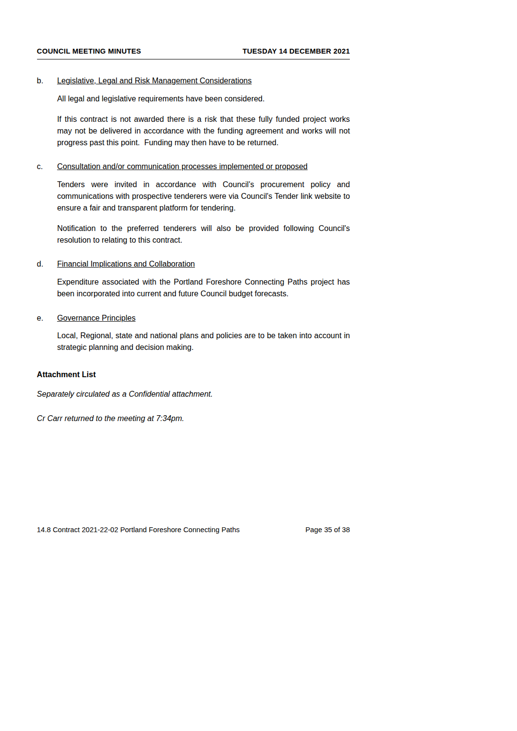COUNCIL MEETING MINUTES TUESDAY 14 DECEMBER 2021
b. Legislative, Legal and Risk Management Considerations
All legal and legislative requirements have been considered.
If this contract is not awarded there is a risk that these fully funded project works may not be delivered in accordance with the funding agreement and works will not progress past this point. Funding may then have to be returned.
c. Consultation and/or communication processes implemented or proposed
Tenders were invited in accordance with Council's procurement policy and communications with prospective tenderers were via Council's Tender link website to ensure a fair and transparent platform for tendering.
Notification to the preferred tenderers will also be provided following Council's resolution to relating to this contract.
d. Financial Implications and Collaboration
Expenditure associated with the Portland Foreshore Connecting Paths project has been incorporated into current and future Council budget forecasts.
e. Governance Principles
Local, Regional, state and national plans and policies are to be taken into account in strategic planning and decision making.
Attachment List
Separately circulated as a Confidential attachment.
Cr Carr returned to the meeting at 7:34pm.
14.8 Contract 2021-22-02 Portland Foreshore Connecting Paths Page 35 of 38